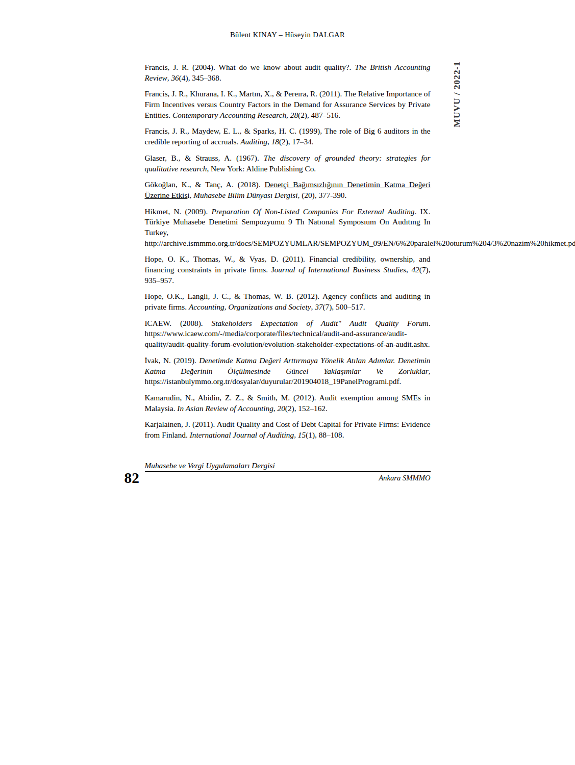MUVU / 2022-1
Bülent KINAY – Hüseyin DALGAR
Francis, J. R. (2004). What do we know about audit quality?. The British Accounting Review, 36(4), 345–368.
Francis, J. R., Khurana, I. K., Martın, X., & Pereıra, R. (2011). The Relative Importance of Firm Incentives versus Country Factors in the Demand for Assurance Services by Private Entities. Contemporary Accounting Research, 28(2), 487–516.
Francis, J. R., Maydew, E. L., & Sparks, H. C. (1999), The role of Big 6 auditors in the credible reporting of accruals. Auditing, 18(2), 17–34.
Glaser, B., & Strauss, A. (1967). The discovery of grounded theory: strategies for qualitative research, New York: Aldine Publishing Co.
Gökoğlan, K., & Tanç, A. (2018). Denetçi Bağımsızlığının Denetimin Katma Değeri Üzerine Etkisi, Muhasebe Bilim Dünyası Dergisi, (20), 377-390.
Hikmet, N. (2009). Preparation Of Non-Listed Companies For External Auditing. IX. Türkiye Muhasebe Denetimi Sempozyumu 9 Th Natıonal Symposıum On Audıtıng In Turkey, http://archive.ismmmo.org.tr/docs/SEMPOZYUMLAR/SEMPOZYUM_09/EN/6%20paralel%20oturum%204/3%20nazim%20hikmet.pdf.
Hope, O. K., Thomas, W., & Vyas, D. (2011). Financial credibility, ownership, and financing constraints in private firms. Journal of International Business Studies, 42(7), 935–957.
Hope, O.K., Langli, J. C., & Thomas, W. B. (2012). Agency conflicts and auditing in private firms. Accounting, Organizations and Society, 37(7), 500–517.
ICAEW. (2008). Stakeholders Expectation of Audit" Audit Quality Forum. https://www.icaew.com/-/media/corporate/files/technical/audit-and-assurance/audit-quality/audit-quality-forum-evolution/evolution-stakeholder-expectations-of-an-audit.ashx.
İvak, N. (2019). Denetimde Katma Değeri Arttırmaya Yönelik Atılan Adımlar. Denetimin Katma Değerinin Ölçülmesinde Güncel Yaklaşımlar Ve Zorluklar, https://istanbulymmo.org.tr/dosyalar/duyurular/201904018_19PanelProgrami.pdf.
Kamarudin, N., Abidin, Z. Z., & Smith, M. (2012). Audit exemption among SMEs in Malaysia. In Asian Review of Accounting, 20(2), 152–162.
Karjalainen, J. (2011). Audit Quality and Cost of Debt Capital for Private Firms: Evidence from Finland. International Journal of Auditing, 15(1), 88–108.
82
Muhasebe ve Vergi Uygulamaları Dergisi
Ankara SMMMO